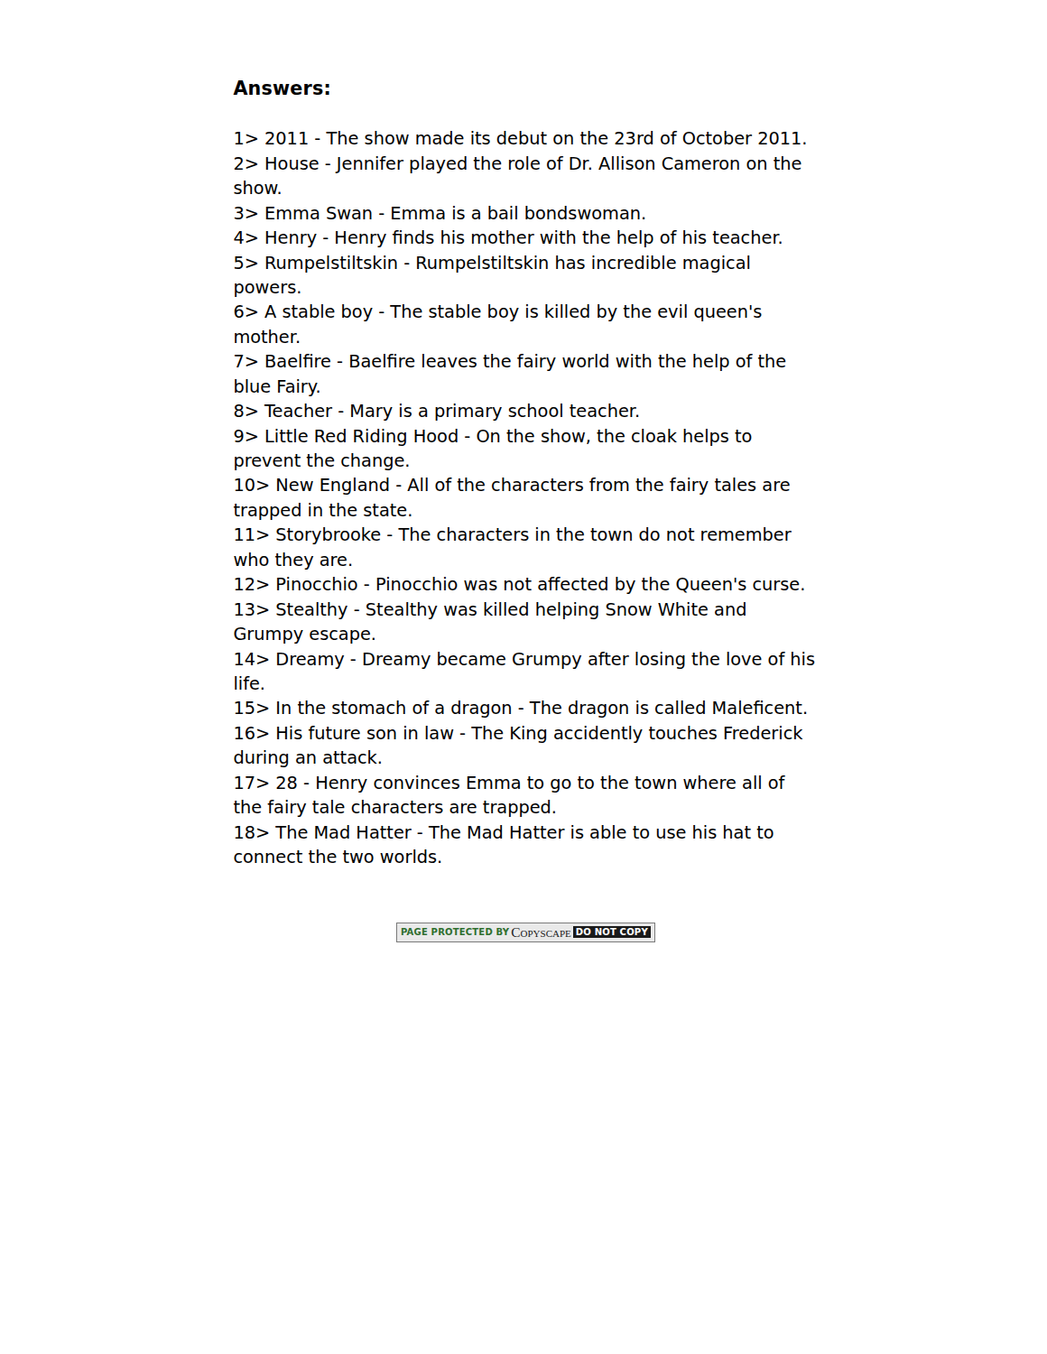Answers:
1> 2011 - The show made its debut on the 23rd of October 2011.
2> House - Jennifer played the role of Dr. Allison Cameron on the show.
3> Emma Swan - Emma is a bail bondswoman.
4> Henry - Henry finds his mother with the help of his teacher.
5> Rumpelstiltskin - Rumpelstiltskin has incredible magical powers.
6> A stable boy - The stable boy is killed by the evil queen's mother.
7> Baelfire - Baelfire leaves the fairy world with the help of the blue Fairy.
8> Teacher - Mary is a primary school teacher.
9> Little Red Riding Hood - On the show, the cloak helps to prevent the change.
10> New England - All of the characters from the fairy tales are trapped in the state.
11> Storybrooke - The characters in the town do not remember who they are.
12> Pinocchio - Pinocchio was not affected by the Queen's curse.
13> Stealthy - Stealthy was killed helping Snow White and Grumpy escape.
14> Dreamy - Dreamy became Grumpy after losing the love of his life.
15> In the stomach of a dragon - The dragon is called Maleficent.
16> His future son in law - The King accidently touches Frederick during an attack.
17> 28 - Henry convinces Emma to go to the town where all of the fairy tale characters are trapped.
18> The Mad Hatter - The Mad Hatter is able to use his hat to connect the two worlds.
PAGE PROTECTED BY Copyscape DO NOT COPY